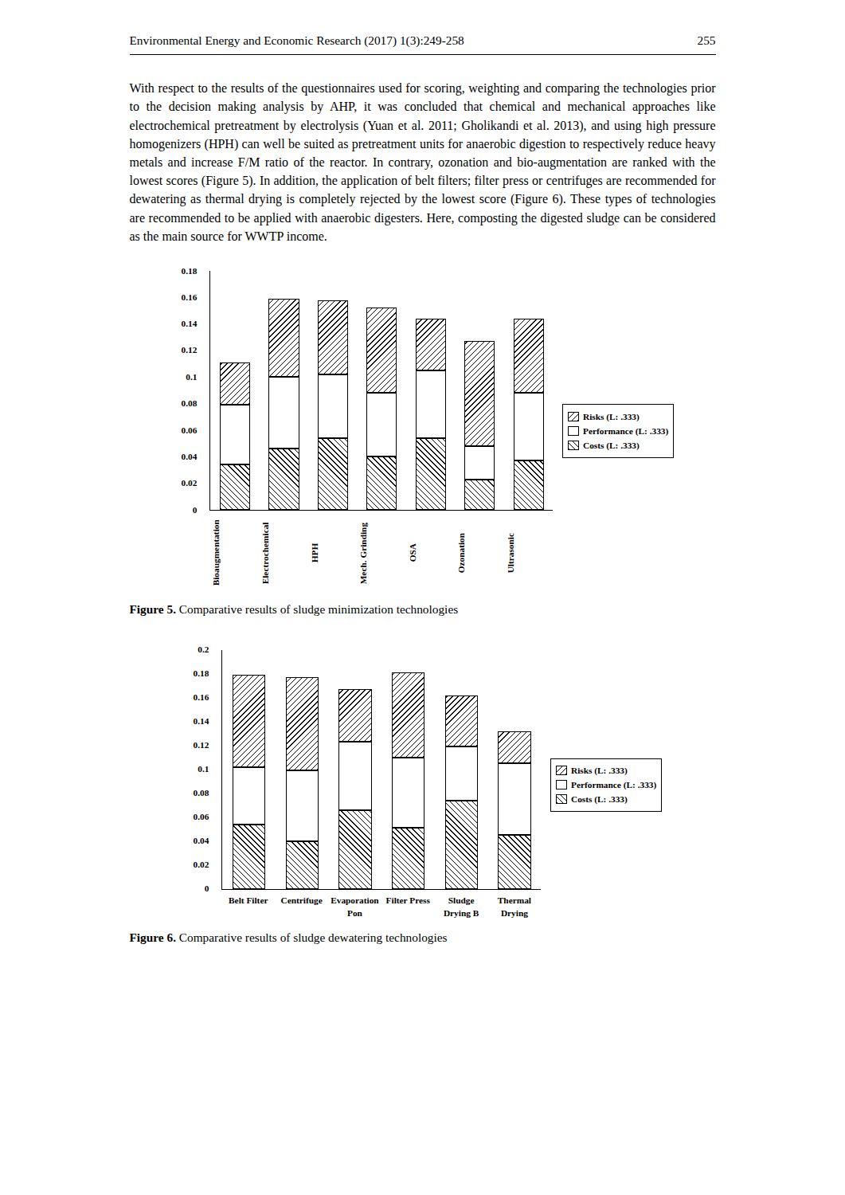Environmental Energy and Economic Research (2017) 1(3):249-258 255
With respect to the results of the questionnaires used for scoring, weighting and comparing the technologies prior to the decision making analysis by AHP, it was concluded that chemical and mechanical approaches like electrochemical pretreatment by electrolysis (Yuan et al. 2011; Gholikandi et al. 2013), and using high pressure homogenizers (HPH) can well be suited as pretreatment units for anaerobic digestion to respectively reduce heavy metals and increase F/M ratio of the reactor. In contrary, ozonation and bio-augmentation are ranked with the lowest scores (Figure 5). In addition, the application of belt filters; filter press or centrifuges are recommended for dewatering as thermal drying is completely rejected by the lowest score (Figure 6). These types of technologies are recommended to be applied with anaerobic digesters. Here, composting the digested sludge can be considered as the main source for WWTP income.
0.18 0.16 0.14 0.12 0.1 0.08 0.06 0.04 0.02 0
Bioaugmentation
Electrochemical
HPH
Mech. Grinding
OSA
Ozonation
Ultrasonic
Risks (L: .333)
Performance (L: .333)
Costs (L: .333)
Figure 5. Comparative results of sludge minimization technologies
0.2 0.18 0.16 0.14 0.12 0.1 0.08 0.06 0.04 0.02 0
Belt Filter
Centrifuge
Evaporation Pon
Filter Press
Sludge Drying B
Thermal Drying
Risks (L: .333)
Performance (L: .333)
Costs (L: .333)
Figure 6. Comparative results of sludge dewatering technologies